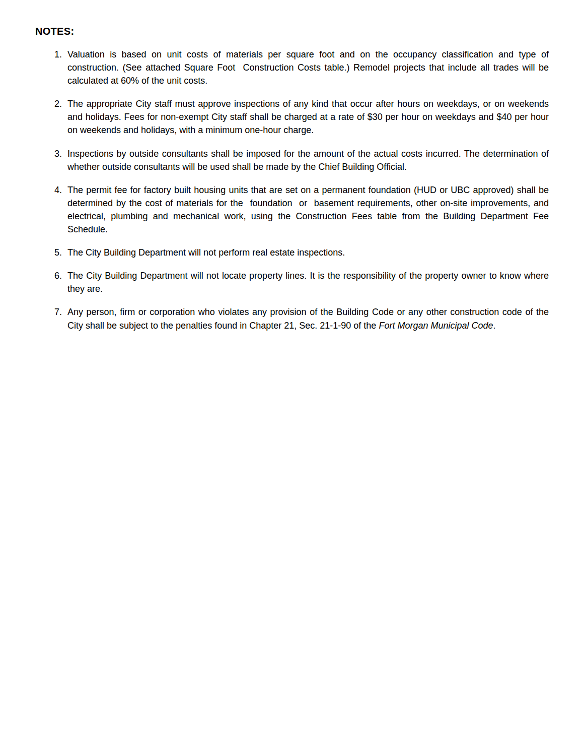NOTES:
Valuation is based on unit costs of materials per square foot and on the occupancy classification and type of construction. (See attached Square Foot Construction Costs table.) Remodel projects that include all trades will be calculated at 60% of the unit costs.
The appropriate City staff must approve inspections of any kind that occur after hours on weekdays, or on weekends and holidays. Fees for non-exempt City staff shall be charged at a rate of $30 per hour on weekdays and $40 per hour on weekends and holidays, with a minimum one-hour charge.
Inspections by outside consultants shall be imposed for the amount of the actual costs incurred. The determination of whether outside consultants will be used shall be made by the Chief Building Official.
The permit fee for factory built housing units that are set on a permanent foundation (HUD or UBC approved) shall be determined by the cost of materials for the foundation or basement requirements, other on-site improvements, and electrical, plumbing and mechanical work, using the Construction Fees table from the Building Department Fee Schedule.
The City Building Department will not perform real estate inspections.
The City Building Department will not locate property lines. It is the responsibility of the property owner to know where they are.
Any person, firm or corporation who violates any provision of the Building Code or any other construction code of the City shall be subject to the penalties found in Chapter 21, Sec. 21-1-90 of the Fort Morgan Municipal Code.